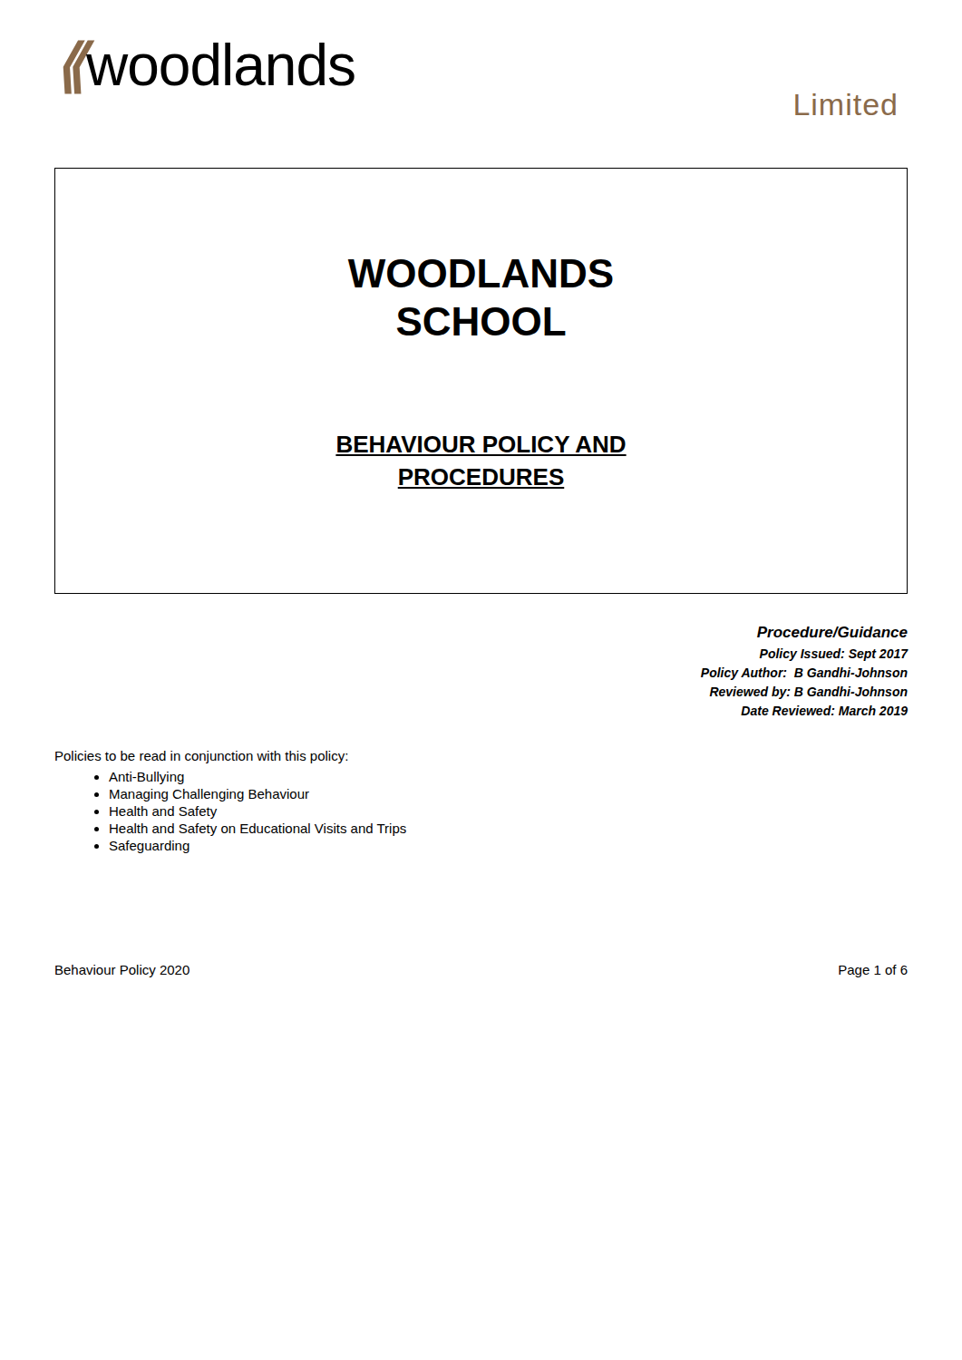⟪woodlands
Limited
WOODLANDS
SCHOOL
BEHAVIOUR POLICY AND
PROCEDURES
Procedure/Guidance
Policy Issued: Sept 2017
Policy Author: B Gandhi-Johnson
Reviewed by: B Gandhi-Johnson
Date Reviewed: March 2019
Policies to be read in conjunction with this policy:
Anti-Bullying
Managing Challenging Behaviour
Health and Safety
Health and Safety on Educational Visits and Trips
Safeguarding
Behaviour Policy 2020 Page 1 of 6